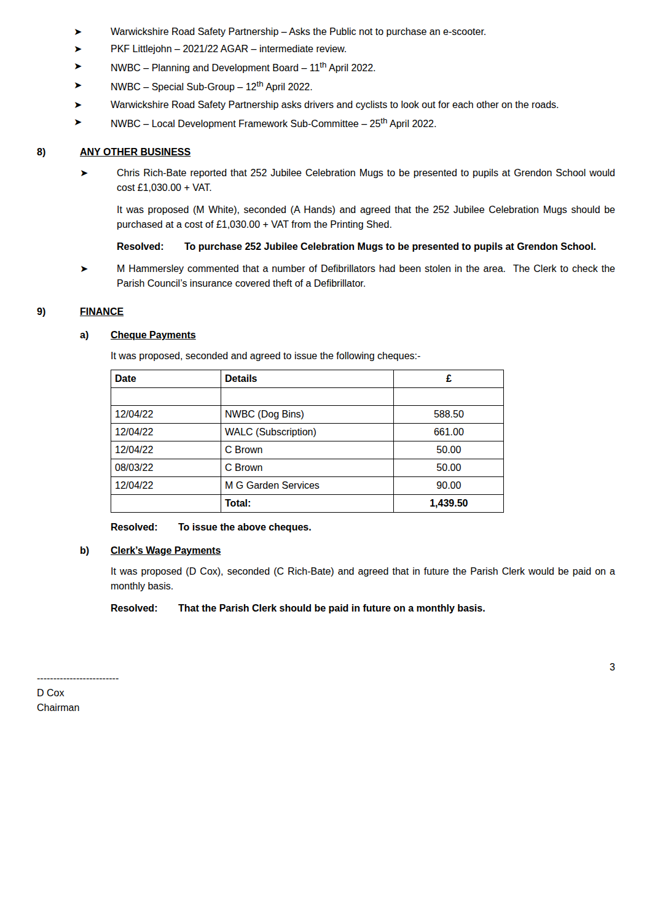Warwickshire Road Safety Partnership – Asks the Public not to purchase an e-scooter.
PKF Littlejohn – 2021/22 AGAR – intermediate review.
NWBC – Planning and Development Board – 11th April 2022.
NWBC – Special Sub-Group – 12th April 2022.
Warwickshire Road Safety Partnership asks drivers and cyclists to look out for each other on the roads.
NWBC – Local Development Framework Sub-Committee – 25th April 2022.
8)
ANY OTHER BUSINESS
Chris Rich-Bate reported that 252 Jubilee Celebration Mugs to be presented to pupils at Grendon School would cost £1,030.00 + VAT.
It was proposed (M White), seconded (A Hands) and agreed that the 252 Jubilee Celebration Mugs should be purchased at a cost of £1,030.00 + VAT from the Printing Shed.
Resolved:
To purchase 252 Jubilee Celebration Mugs to be presented to pupils at Grendon School.
M Hammersley commented that a number of Defibrillators had been stolen in the area. The Clerk to check the Parish Council’s insurance covered theft of a Defibrillator.
9)
FINANCE
a)
Cheque Payments
It was proposed, seconded and agreed to issue the following cheques:-
| Date | Details | £ |
| --- | --- | --- |
| 12/04/22 | NWBC (Dog Bins) | 588.50 |
| 12/04/22 | WALC (Subscription) | 661.00 |
| 12/04/22 | C Brown | 50.00 |
| 08/03/22 | C Brown | 50.00 |
| 12/04/22 | M G Garden Services | 90.00 |
| | Total: | 1,439.50 |
Resolved:
To issue the above cheques.
b)
Clerk’s Wage Payments
It was proposed (D Cox), seconded (C Rich-Bate) and agreed that in future the Parish Clerk would be paid on a monthly basis.
Resolved:
That the Parish Clerk should be paid in future on a monthly basis.
3
-------------------------
D Cox
Chairman